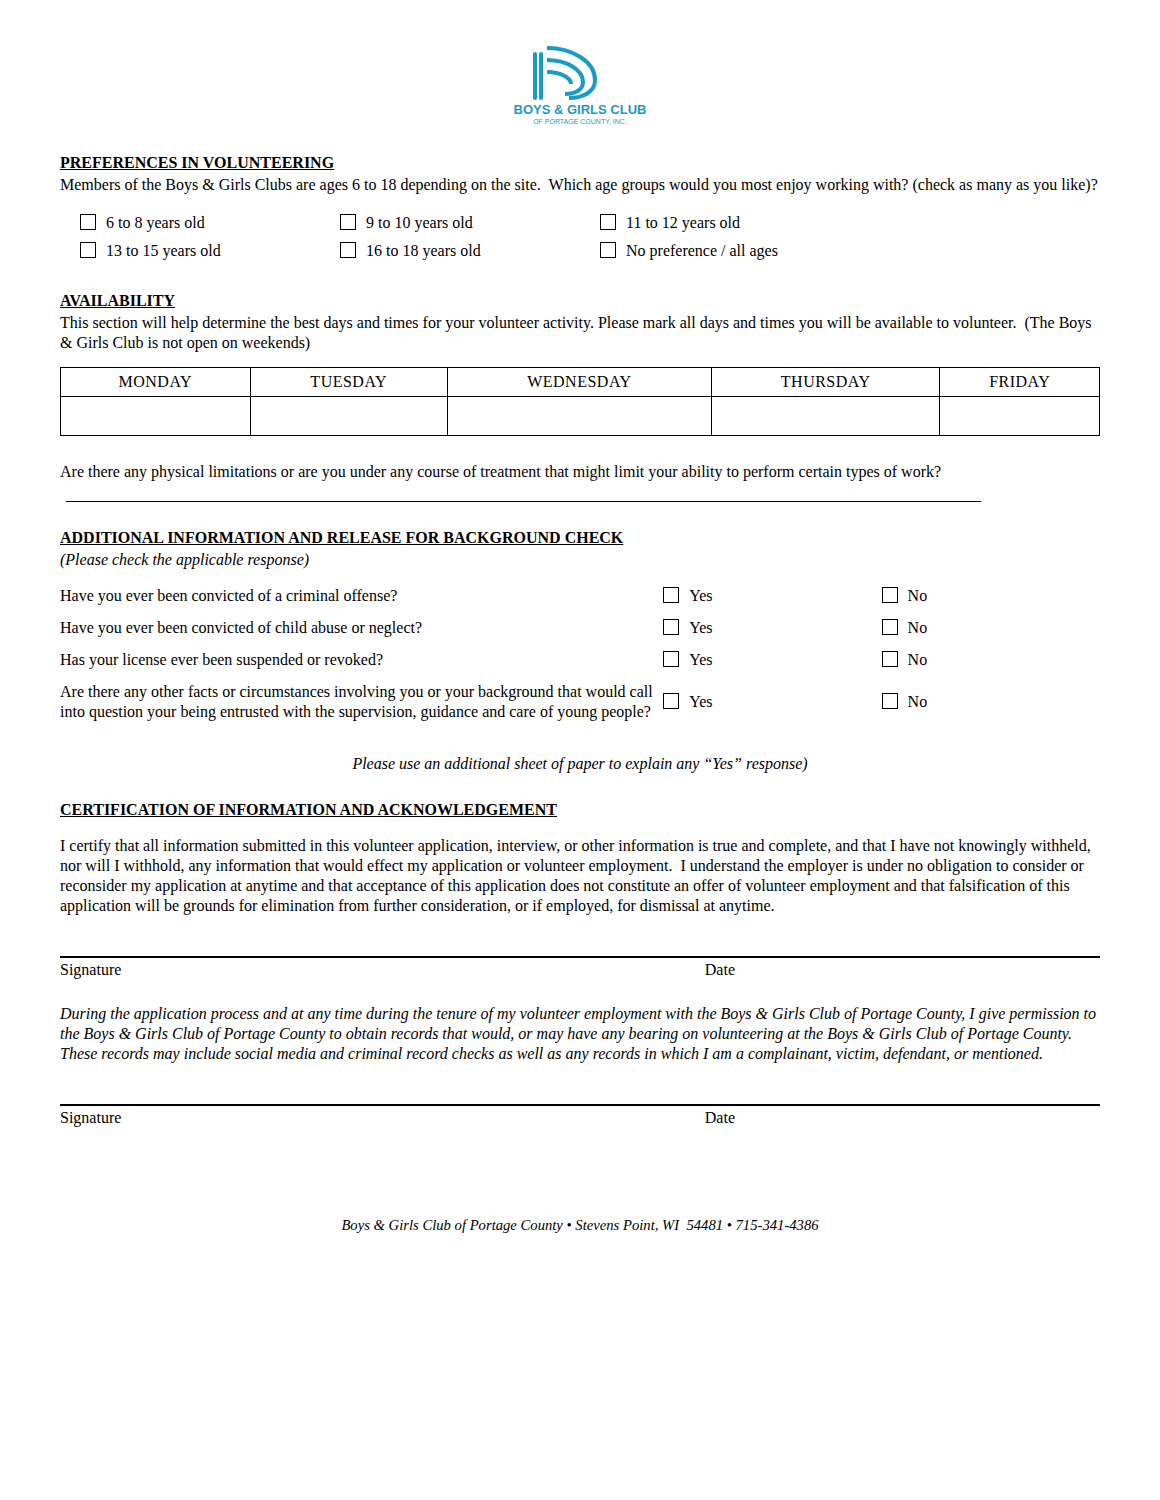BOYS & GIRLS CLUB OF PORTAGE COUNTY, INC.
Preferences in Volunteering
Members of the Boys & Girls Clubs are ages 6 to 18 depending on the site. Which age groups would you most enjoy working with? (check as many as you like)?
| 6 to 8 years old | 9 to 10 years old | 11 to 12 years old |
| 13 to 15 years old | 16 to 18 years old | No preference / all ages |
Availability
This section will help determine the best days and times for your volunteer activity. Please mark all days and times you will be available to volunteer. (The Boys & Girls Club is not open on weekends)
| MONDAY | TUESDAY | WEDNESDAY | THURSDAY | FRIDAY |
| --- | --- | --- | --- | --- |
Are there any physical limitations or are you under any course of treatment that might limit your ability to perform certain types of work?
Additional Information and Release for Background Check
(Please check the applicable response)
| Have you ever been convicted of a criminal offense? | Yes | No |
| Have you ever been convicted of child abuse or neglect? | Yes | No |
| Has your license ever been suspended or revoked? | Yes | No |
| Are there any other facts or circumstances involving you or your background that would call into question your being entrusted with the supervision, guidance and care of young people? | Yes | No |
Please use an additional sheet of paper to explain any “Yes” response)
Certification of Information and Acknowledgement
I certify that all information submitted in this volunteer application, interview, or other information is true and complete, and that I have not knowingly withheld, nor will I withhold, any information that would effect my application or volunteer employment. I understand the employer is under no obligation to consider or reconsider my application at anytime and that acceptance of this application does not constitute an offer of volunteer employment and that falsification of this application will be grounds for elimination from further consideration, or if employed, for dismissal at anytime.
Signature Date
During the application process and at any time during the tenure of my volunteer employment with the Boys & Girls Club of Portage County, I give permission to the Boys & Girls Club of Portage County to obtain records that would, or may have any bearing on volunteering at the Boys & Girls Club of Portage County. These records may include social media and criminal record checks as well as any records in which I am a complainant, victim, defendant, or mentioned.
Signature Date
Boys & Girls Club of Portage County • Stevens Point, WI 54481 • 715-341-4386